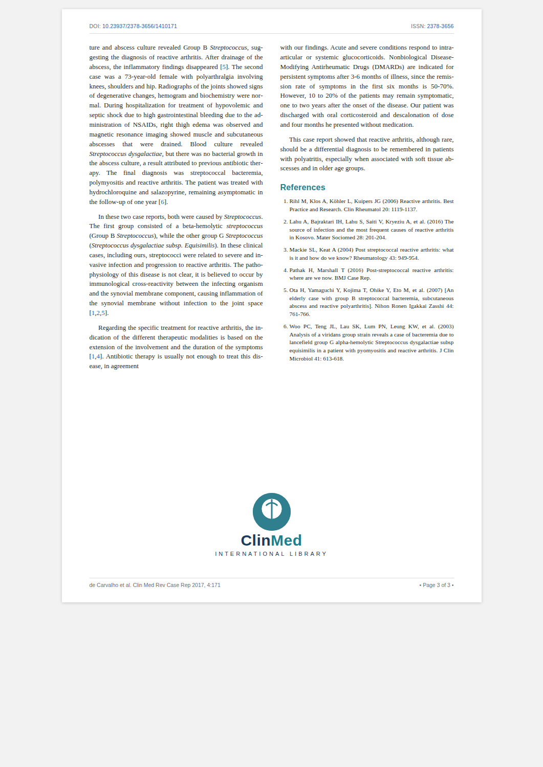DOI: 10.23937/2378-3656/1410171
ISSN: 2378-3656
ture and abscess culture revealed Group B Streptococcus, suggesting the diagnosis of reactive arthritis. After drainage of the abscess, the inflammatory findings disappeared [5]. The second case was a 73-year-old female with polyarthralgia involving knees, shoulders and hip. Radiographs of the joints showed signs of degenerative changes, hemogram and biochemistry were normal. During hospitalization for treatment of hypovolemic and septic shock due to high gastrointestinal bleeding due to the administration of NSAIDs, right thigh edema was observed and magnetic resonance imaging showed muscle and subcutaneous abscesses that were drained. Blood culture revealed Streptococcus dysgalactiae, but there was no bacterial growth in the abscess culture, a result attributed to previous antibiotic therapy. The final diagnosis was streptococcal bacteremia, polymyositis and reactive arthritis. The patient was treated with hydrochloroquine and salazopyrine, remaining asymptomatic in the follow-up of one year [6].
In these two case reports, both were caused by Streptococcus. The first group consisted of a beta-hemolytic streptococcus (Group B Streptococcus), while the other group G Streptococcus (Streptococcus dysgalactiae subsp. Equisimilis). In these clinical cases, including ours, streptococci were related to severe and invasive infection and progression to reactive arthritis. The pathophysiology of this disease is not clear, it is believed to occur by immunological cross-reactivity between the infecting organism and the synovial membrane component, causing inflammation of the synovial membrane without infection to the joint space [1,2,5].
Regarding the specific treatment for reactive arthritis, the indication of the different therapeutic modalities is based on the extension of the involvement and the duration of the symptoms [1,4]. Antibiotic therapy is usually not enough to treat this disease, in agreement
with our findings. Acute and severe conditions respond to intra-articular or systemic glucocorticoids. Nonbiological Disease-Modifying Antirheumatic Drugs (DMARDs) are indicated for persistent symptoms after 3-6 months of illness, since the remission rate of symptoms in the first six months is 50-70%. However, 10 to 20% of the patients may remain symptomatic, one to two years after the onset of the disease. Our patient was discharged with oral corticosteroid and descalonation of dose and four months he presented without medication.
This case report showed that reactive arthritis, although rare, should be a differential diagnosis to be remembered in patients with polyatritis, especially when associated with soft tissue abscesses and in older age groups.
References
Rihl M, Klos A, Köhler L, Kuipers JG (2006) Reactive arthritis. Best Practice and Research. Clin Rheumatol 20: 1119-1137.
Lahu A, Bajraktari IH, Lahu S, Saiti V, Kryeziu A, et al. (2016) The source of infection and the most frequent causes of reactive arthritis in Kosovo. Mater Sociomed 28: 201-204.
Mackie SL, Keat A (2004) Post streptococcal reactive arthritis: what is it and how do we know? Rheumatology 43: 949-954.
Pathak H, Marshall T (2016) Post-streptococcal reactive arthritis: where are we now. BMJ Case Rep.
Ota H, Yamaguchi Y, Kojima T, Ohike Y, Eto M, et al. (2007) [An elderly case with group B streptococcal bacteremia, subcutaneous abscess and reactive polyarthritis]. Nihon Ronen Igakkai Zasshi 44: 761-766.
Woo PC, Teng JL, Lau SK, Lum PN, Leung KW, et al. (2003) Analysis of a viridans group strain reveals a case of bacteremia due to lancefield group G alpha-hemolytic Streptococcus dysgalactiae subsp equisimilis in a patient with pyomyositis and reactive arthritis. J Clin Microbiol 41: 613-618.
ClinMed
International Library
de Carvalho et al. Clin Med Rev Case Rep 2017, 4:171
• Page 3 of 3 •